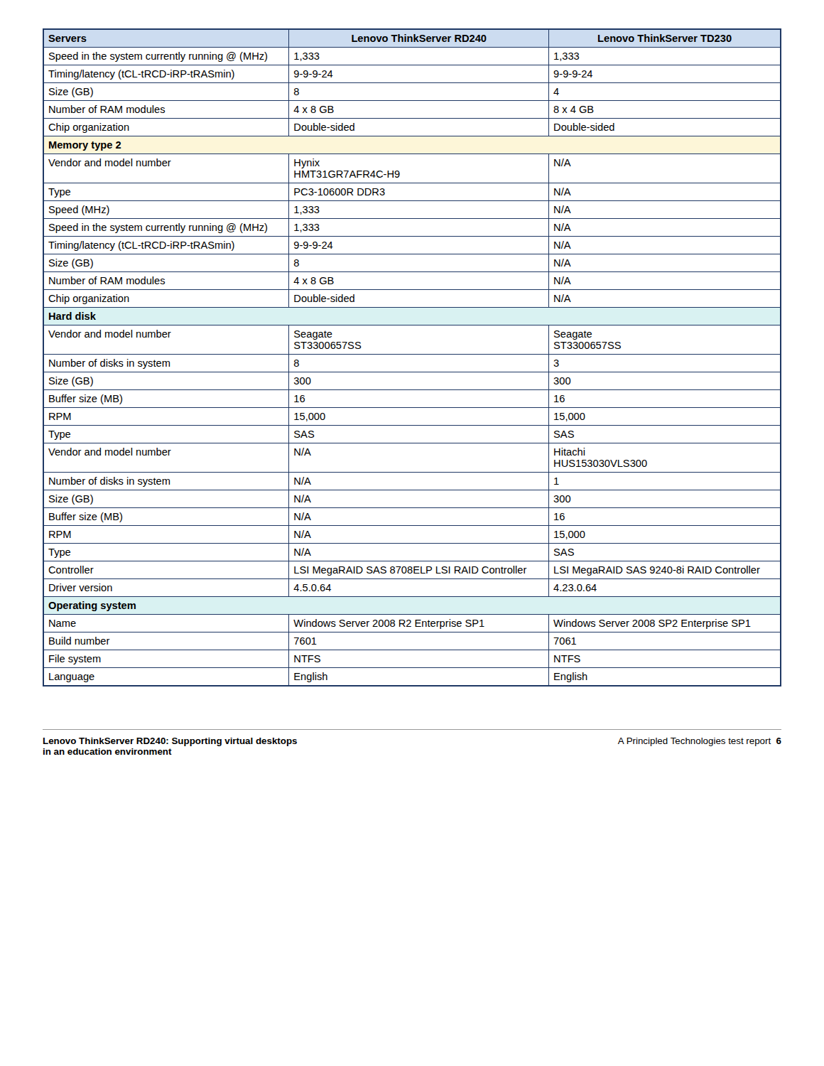| Servers | Lenovo ThinkServer RD240 | Lenovo ThinkServer TD230 |
| --- | --- | --- |
| Speed in the system currently running @ (MHz) | 1,333 | 1,333 |
| Timing/latency (tCL-tRCD-iRP-tRASmin) | 9-9-9-24 | 9-9-9-24 |
| Size (GB) | 8 | 4 |
| Number of RAM modules | 4 x 8 GB | 8 x 4 GB |
| Chip organization | Double-sided | Double-sided |
| Memory type 2 |
| Vendor and model number | Hynix HMT31GR7AFR4C-H9 | N/A |
| Type | PC3-10600R DDR3 | N/A |
| Speed (MHz) | 1,333 | N/A |
| Speed in the system currently running @ (MHz) | 1,333 | N/A |
| Timing/latency (tCL-tRCD-iRP-tRASmin) | 9-9-9-24 | N/A |
| Size (GB) | 8 | N/A |
| Number of RAM modules | 4 x 8 GB | N/A |
| Chip organization | Double-sided | N/A |
| Hard disk |
| Vendor and model number | Seagate ST3300657SS | Seagate ST3300657SS |
| Number of disks in system | 8 | 3 |
| Size (GB) | 300 | 300 |
| Buffer size (MB) | 16 | 16 |
| RPM | 15,000 | 15,000 |
| Type | SAS | SAS |
| Vendor and model number | N/A | Hitachi HUS153030VLS300 |
| Number of disks in system | N/A | 1 |
| Size (GB) | N/A | 300 |
| Buffer size (MB) | N/A | 16 |
| RPM | N/A | 15,000 |
| Type | N/A | SAS |
| Controller | LSI MegaRAID SAS 8708ELP LSI RAID Controller | LSI MegaRAID SAS 9240-8i RAID Controller |
| Driver version | 4.5.0.64 | 4.23.0.64 |
| Operating system |
| Name | Windows Server 2008 R2 Enterprise SP1 | Windows Server 2008 SP2 Enterprise SP1 |
| Build number | 7601 | 7061 |
| File system | NTFS | NTFS |
| Language | English | English |
Lenovo ThinkServer RD240: Supporting virtual desktops
in an education environment
A Principled Technologies test report 6